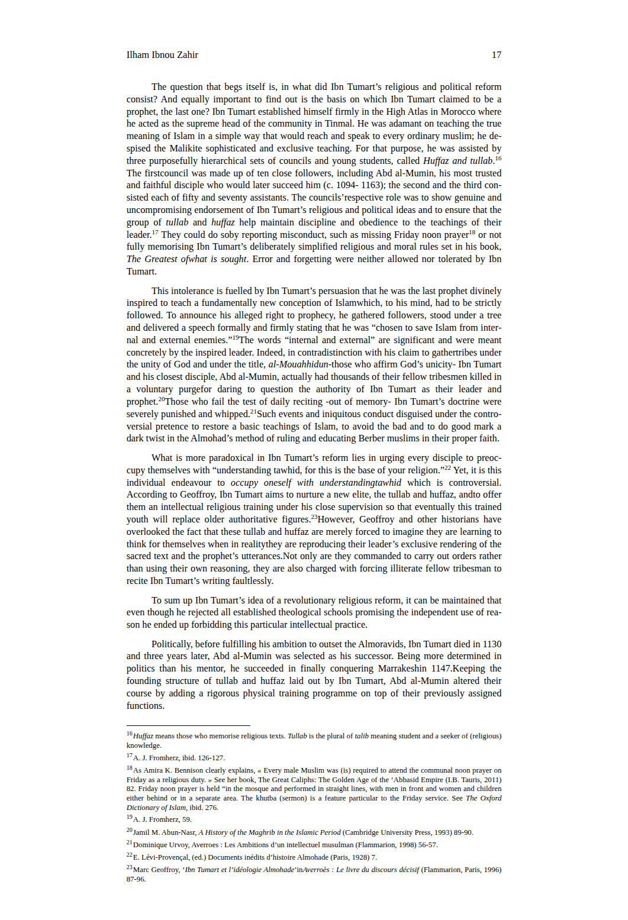Ilham Ibnou Zahir 17
The question that begs itself is, in what did Ibn Tumart’s religious and political reform consist? And equally important to find out is the basis on which Ibn Tumart claimed to be a prophet, the last one? Ibn Tumart established himself firmly in the High Atlas in Morocco where he acted as the supreme head of the community in Tinmal. He was adamant on teaching the true meaning of Islam in a simple way that would reach and speak to every ordinary muslim; he despised the Malikite sophisticated and exclusive teaching. For that purpose, he was assisted by three purposefully hierarchical sets of councils and young students, called Huffaz and tullab.16 The firstcouncil was made up of ten close followers, including Abd al-Mumin, his most trusted and faithful disciple who would later succeed him (c. 1094- 1163); the second and the third consisted each of fifty and seventy assistants. The councils’respective role was to show genuine and uncompromising endorsement of Ibn Tumart’s religious and political ideas and to ensure that the group of tullab and huffaz help maintain discipline and obedience to the teachings of their leader.17 They could do soby reporting misconduct, such as missing Friday noon prayer18 or not fully memorising Ibn Tumart’s deliberately simplified religious and moral rules set in his book, The Greatest ofwhat is sought. Error and forgetting were neither allowed nor tolerated by Ibn Tumart.
This intolerance is fuelled by Ibn Tumart’s persuasion that he was the last prophet divinely inspired to teach a fundamentally new conception of Islamwhich, to his mind, had to be strictly followed. To announce his alleged right to prophecy, he gathered followers, stood under a tree and delivered a speech formally and firmly stating that he was “chosen to save Islam from internal and external enemies.”19The words “internal and external” are significant and were meant concretely by the inspired leader. Indeed, in contradistinction with his claim to gathertribes under the unity of God and under the title, al-Mouahhidun-those who affirm God’s unicity- Ibn Tumart and his closest disciple, Abd al-Mumin, actually had thousands of their fellow tribesmen killed in a voluntary purgefor daring to question the authority of Ibn Tumart as their leader and prophet.20Those who fail the test of daily reciting -out of memory- Ibn Tumart’s doctrine were severely punished and whipped.21Such events and iniquitous conduct disguised under the controversial pretence to restore a basic teachings of Islam, to avoid the bad and to do good mark a dark twist in the Almohad’s method of ruling and educating Berber muslims in their proper faith.
What is more paradoxical in Ibn Tumart’s reform lies in urging every disciple to preoccupy themselves with “understanding tawhid, for this is the base of your religion.”22 Yet, it is this individual endeavour to occupy oneself with understandingtawhid which is controversial. According to Geoffroy, Ibn Tumart aims to nurture a new elite, the tullab and huffaz, andto offer them an intellectual religious training under his close supervision so that eventually this trained youth will replace older authoritative figures.23However, Geoffroy and other historians have overlooked the fact that these tullab and huffaz are merely forced to imagine they are learning to think for themselves when in realitythey are reproducing their leader’s exclusive rendering of the sacred text and the prophet’s utterances.Not only are they commanded to carry out orders rather than using their own reasoning, they are also charged with forcing illiterate fellow tribesman to recite Ibn Tumart’s writing faultlessly.
To sum up Ibn Tumart’s idea of a revolutionary religious reform, it can be maintained that even though he rejected all established theological schools promising the independent use of reason he ended up forbidding this particular intellectual practice.
Politically, before fulfilling his ambition to outset the Almoravids, Ibn Tumart died in 1130 and three years later, Abd al-Mumin was selected as his successor. Being more determined in politics than his mentor, he succeeded in finally conquering Marrakeshin 1147.Keeping the founding structure of tullab and huffaz laid out by Ibn Tumart, Abd al-Mumin altered their course by adding a rigorous physical training programme on top of their previously assigned functions.
16 Huffaz means those who memorise religious texts. Tullab is the plural of talib meaning student and a seeker of (religious) knowledge.
17 A. J. Fromherz, ibid. 126-127.
18 As Amira K. Bennison clearly explains, « Every male Muslim was (is) required to attend the communal noon prayer on Friday as a religious duty. » See her book, The Great Caliphs: The Golden Age of the ‘Abbasid Empire (I.B. Tauris, 2011) 82. Friday noon prayer is held “in the mosque and performed in straight lines, with men in front and women and children either behind or in a separate area. The khutba (sermon) is a feature particular to the Friday service. See The Oxford Dictionary of Islam, ibid. 276.
19 A. J. Fromherz, 59.
20 Jamil M. Abun-Nasr, A History of the Maghrib in the Islamic Period (Cambridge University Press, 1993) 89-90.
21 Dominique Urvoy, Averroes : Les Ambitions d’un intellectuel musulman (Flammarion, 1998) 56-57.
22 E. Lévi-Provençal, (ed.) Documents inédits d’histoire Almohade (Paris, 1928) 7.
23 Marc Geoffroy, ‘Ibn Tumart et l’idéologie Almohade’inAverroès : Le livre du discours décisif (Flammarion, Paris, 1996) 87-96.